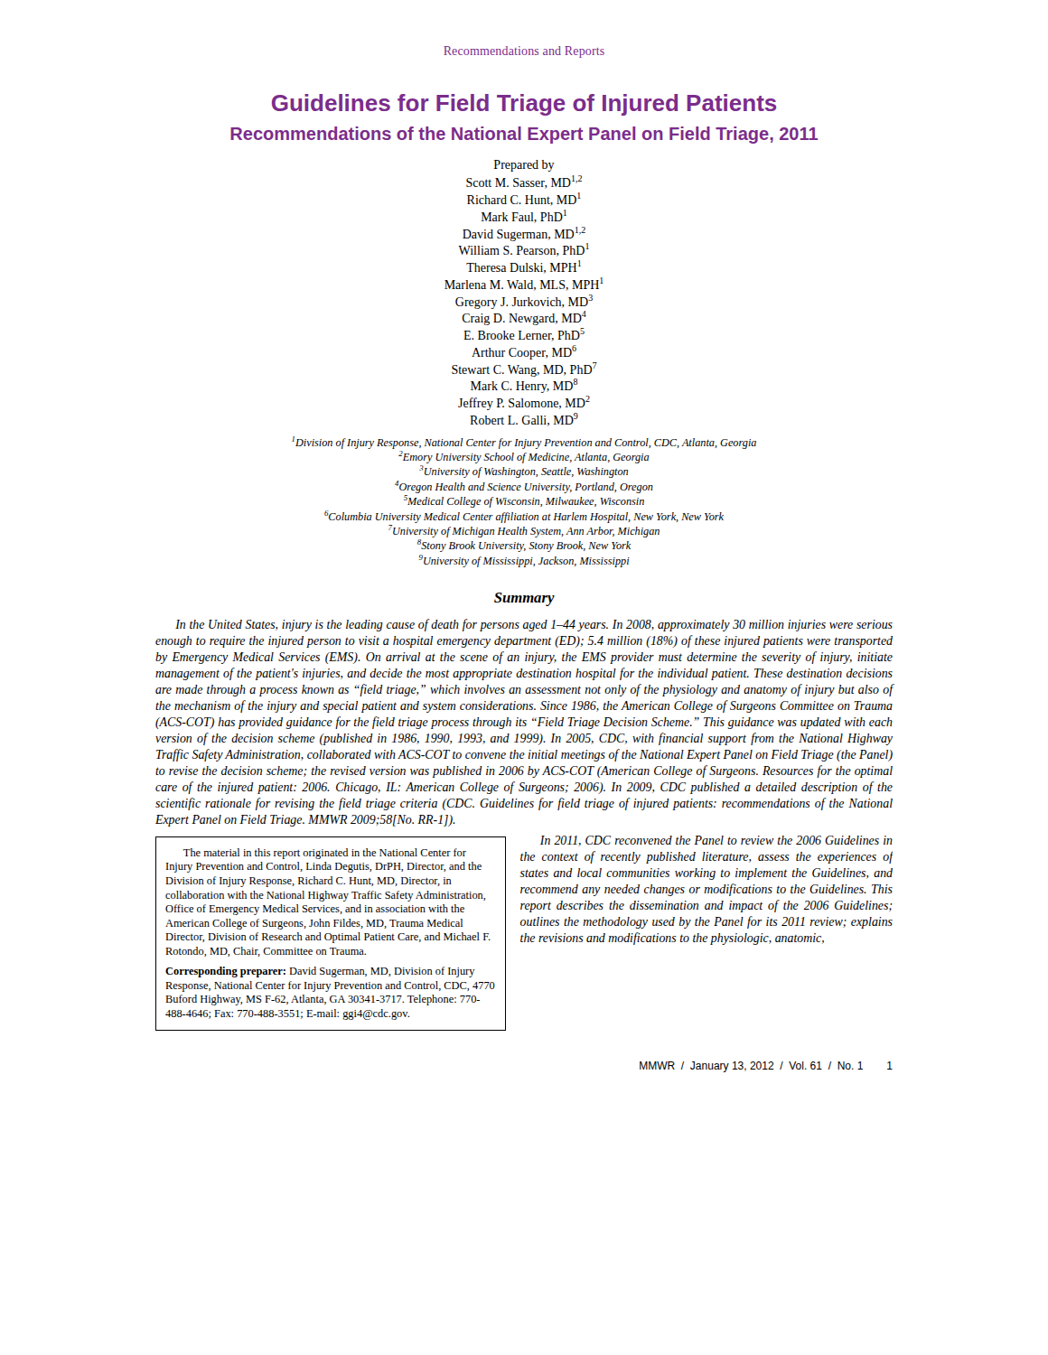Recommendations and Reports
Guidelines for Field Triage of Injured Patients
Recommendations of the National Expert Panel on Field Triage, 2011
Prepared by
Scott M. Sasser, MD1,2
Richard C. Hunt, MD1
Mark Faul, PhD1
David Sugerman, MD1,2
William S. Pearson, PhD1
Theresa Dulski, MPH1
Marlena M. Wald, MLS, MPH1
Gregory J. Jurkovich, MD3
Craig D. Newgard, MD4
E. Brooke Lerner, PhD5
Arthur Cooper, MD6
Stewart C. Wang, MD, PhD7
Mark C. Henry, MD8
Jeffrey P. Salomone, MD2
Robert L. Galli, MD9
1Division of Injury Response, National Center for Injury Prevention and Control, CDC, Atlanta, Georgia
2Emory University School of Medicine, Atlanta, Georgia
3University of Washington, Seattle, Washington
4Oregon Health and Science University, Portland, Oregon
5Medical College of Wisconsin, Milwaukee, Wisconsin
6Columbia University Medical Center affiliation at Harlem Hospital, New York, New York
7University of Michigan Health System, Ann Arbor, Michigan
8Stony Brook University, Stony Brook, New York
9University of Mississippi, Jackson, Mississippi
Summary
In the United States, injury is the leading cause of death for persons aged 1–44 years. In 2008, approximately 30 million injuries were serious enough to require the injured person to visit a hospital emergency department (ED); 5.4 million (18%) of these injured patients were transported by Emergency Medical Services (EMS). On arrival at the scene of an injury, the EMS provider must determine the severity of injury, initiate management of the patient's injuries, and decide the most appropriate destination hospital for the individual patient. These destination decisions are made through a process known as “field triage,” which involves an assessment not only of the physiology and anatomy of injury but also of the mechanism of the injury and special patient and system considerations. Since 1986, the American College of Surgeons Committee on Trauma (ACS-COT) has provided guidance for the field triage process through its “Field Triage Decision Scheme.” This guidance was updated with each version of the decision scheme (published in 1986, 1990, 1993, and 1999). In 2005, CDC, with financial support from the National Highway Traffic Safety Administration, collaborated with ACS-COT to convene the initial meetings of the National Expert Panel on Field Triage (the Panel) to revise the decision scheme; the revised version was published in 2006 by ACS-COT (American College of Surgeons. Resources for the optimal care of the injured patient: 2006. Chicago, IL: American College of Surgeons; 2006). In 2009, CDC published a detailed description of the scientific rationale for revising the field triage criteria (CDC. Guidelines for field triage of injured patients: recommendations of the National Expert Panel on Field Triage. MMWR 2009;58[No. RR-1]).
The material in this report originated in the National Center for Injury Prevention and Control, Linda Degutis, DrPH, Director, and the Division of Injury Response, Richard C. Hunt, MD, Director, in collaboration with the National Highway Traffic Safety Administration, Office of Emergency Medical Services, and in association with the American College of Surgeons, John Fildes, MD, Trauma Medical Director, Division of Research and Optimal Patient Care, and Michael F. Rotondo, MD, Chair, Committee on Trauma.
Corresponding preparer: David Sugerman, MD, Division of Injury Response, National Center for Injury Prevention and Control, CDC, 4770 Buford Highway, MS F-62, Atlanta, GA 30341-3717. Telephone: 770-488-4646; Fax: 770-488-3551; E-mail: ggi4@cdc.gov.
In 2011, CDC reconvened the Panel to review the 2006 Guidelines in the context of recently published literature, assess the experiences of states and local communities working to implement the Guidelines, and recommend any needed changes or modifications to the Guidelines. This report describes the dissemination and impact of the 2006 Guidelines; outlines the methodology used by the Panel for its 2011 review; explains the revisions and modifications to the physiologic, anatomic,
MMWR / January 13, 2012 / Vol. 61 / No. 11